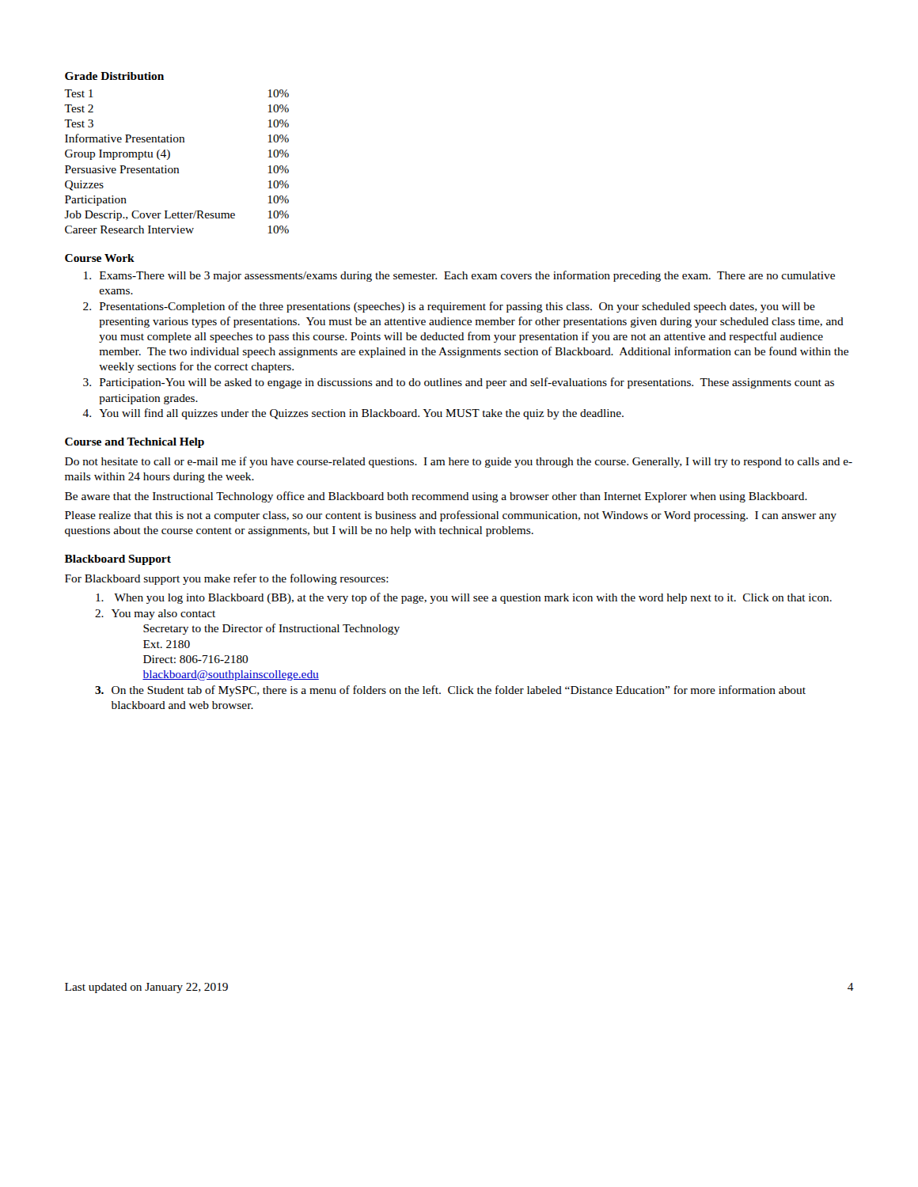Grade Distribution
| Test 1 | 10% |
| Test 2 | 10% |
| Test 3 | 10% |
| Informative Presentation | 10% |
| Group Impromptu (4) | 10% |
| Persuasive Presentation | 10% |
| Quizzes | 10% |
| Participation | 10% |
| Job Descrip., Cover Letter/Resume | 10% |
| Career Research Interview | 10% |
Course Work
Exams-There will be 3 major assessments/exams during the semester. Each exam covers the information preceding the exam. There are no cumulative exams.
Presentations-Completion of the three presentations (speeches) is a requirement for passing this class. On your scheduled speech dates, you will be presenting various types of presentations. You must be an attentive audience member for other presentations given during your scheduled class time, and you must complete all speeches to pass this course. Points will be deducted from your presentation if you are not an attentive and respectful audience member. The two individual speech assignments are explained in the Assignments section of Blackboard. Additional information can be found within the weekly sections for the correct chapters.
Participation-You will be asked to engage in discussions and to do outlines and peer and self-evaluations for presentations. These assignments count as participation grades.
You will find all quizzes under the Quizzes section in Blackboard. You MUST take the quiz by the deadline.
Course and Technical Help
Do not hesitate to call or e-mail me if you have course-related questions. I am here to guide you through the course. Generally, I will try to respond to calls and e-mails within 24 hours during the week.
Be aware that the Instructional Technology office and Blackboard both recommend using a browser other than Internet Explorer when using Blackboard.
Please realize that this is not a computer class, so our content is business and professional communication, not Windows or Word processing. I can answer any questions about the course content or assignments, but I will be no help with technical problems.
Blackboard Support
For Blackboard support you make refer to the following resources:
When you log into Blackboard (BB), at the very top of the page, you will see a question mark icon with the word help next to it. Click on that icon.
You may also contact
Secretary to the Director of Instructional Technology
Ext. 2180
Direct: 806-716-2180
blackboard@southplainscollege.edu
On the Student tab of MySPC, there is a menu of folders on the left. Click the folder labeled “Distance Education” for more information about blackboard and web browser.
Last updated on January 22, 2019 4